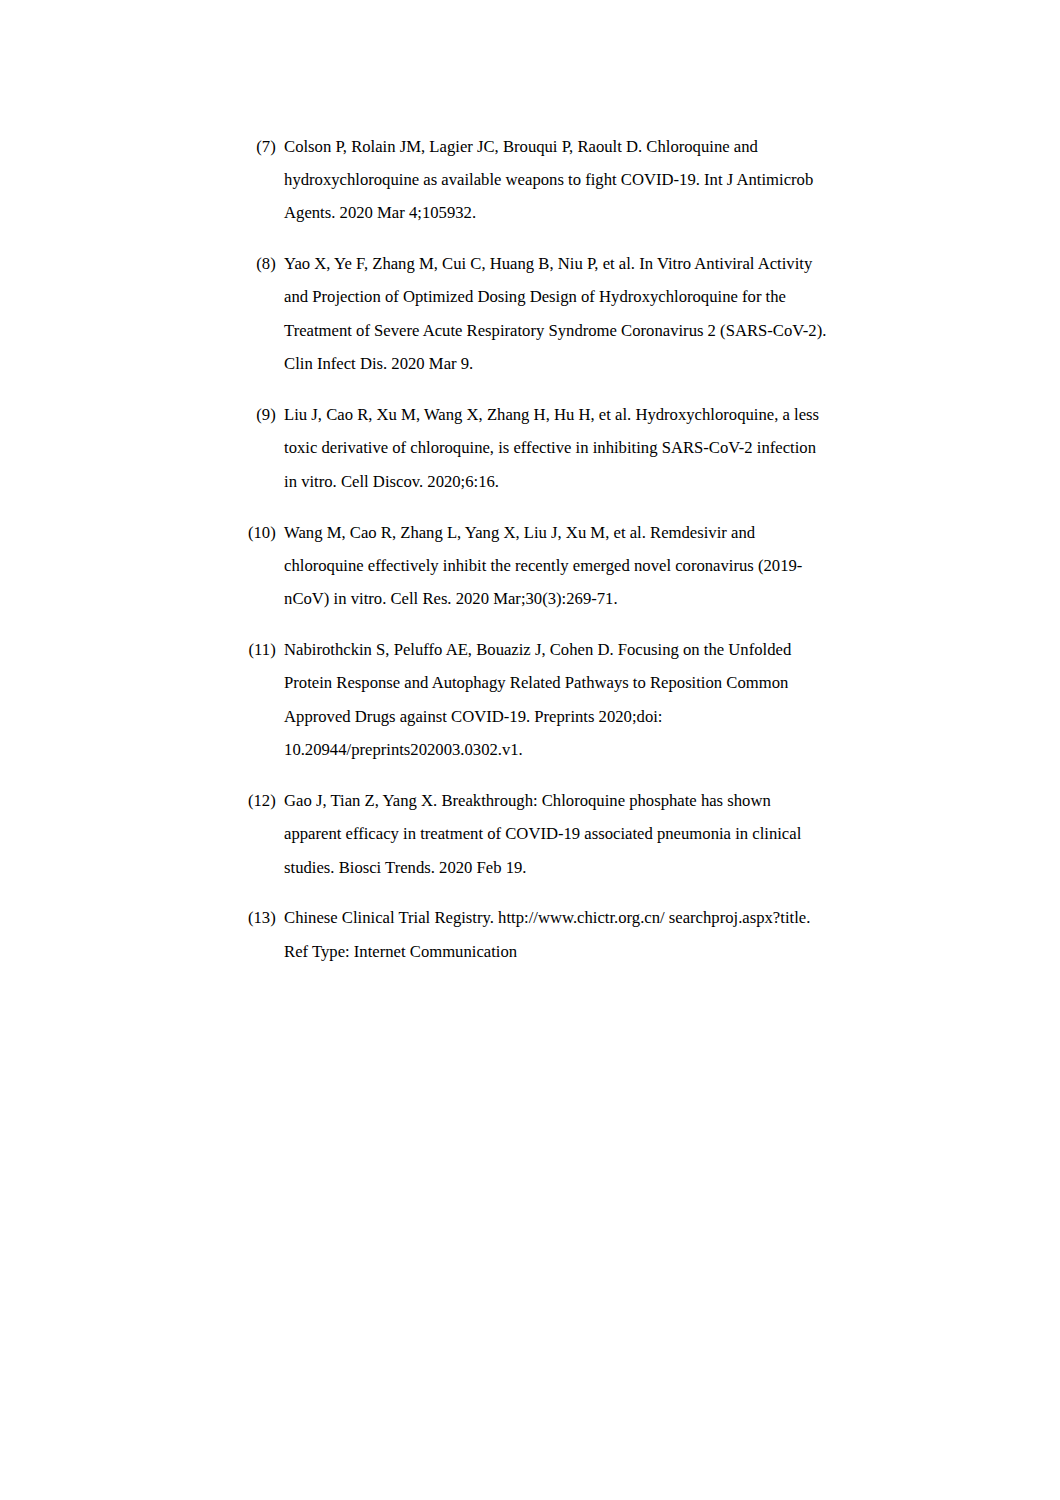(7) Colson P, Rolain JM, Lagier JC, Brouqui P, Raoult D. Chloroquine and hydroxychloroquine as available weapons to fight COVID-19. Int J Antimicrob Agents. 2020 Mar 4;105932.
(8) Yao X, Ye F, Zhang M, Cui C, Huang B, Niu P, et al. In Vitro Antiviral Activity and Projection of Optimized Dosing Design of Hydroxychloroquine for the Treatment of Severe Acute Respiratory Syndrome Coronavirus 2 (SARS-CoV-2). Clin Infect Dis. 2020 Mar 9.
(9) Liu J, Cao R, Xu M, Wang X, Zhang H, Hu H, et al. Hydroxychloroquine, a less toxic derivative of chloroquine, is effective in inhibiting SARS-CoV-2 infection in vitro. Cell Discov. 2020;6:16.
(10) Wang M, Cao R, Zhang L, Yang X, Liu J, Xu M, et al. Remdesivir and chloroquine effectively inhibit the recently emerged novel coronavirus (2019-nCoV) in vitro. Cell Res. 2020 Mar;30(3):269-71.
(11) Nabirothckin S, Peluffo AE, Bouaziz J, Cohen D. Focusing on the Unfolded Protein Response and Autophagy Related Pathways to Reposition Common Approved Drugs against COVID-19. Preprints 2020;doi: 10.20944/preprints202003.0302.v1.
(12) Gao J, Tian Z, Yang X. Breakthrough: Chloroquine phosphate has shown apparent efficacy in treatment of COVID-19 associated pneumonia in clinical studies. Biosci Trends. 2020 Feb 19.
(13) Chinese Clinical Trial Registry. http://www.chictr.org.cn/ searchproj.aspx?title. Ref Type: Internet Communication